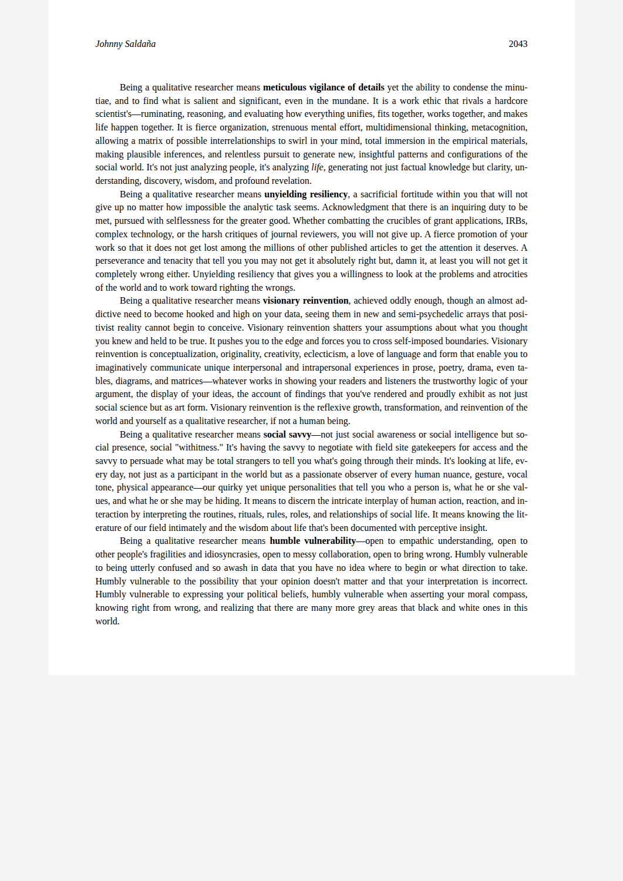Johnny Saldaña 2043
Being a qualitative researcher means meticulous vigilance of details yet the ability to condense the minutiae, and to find what is salient and significant, even in the mundane. It is a work ethic that rivals a hardcore scientist's—ruminating, reasoning, and evaluating how everything unifies, fits together, works together, and makes life happen together. It is fierce organization, strenuous mental effort, multidimensional thinking, metacognition, allowing a matrix of possible interrelationships to swirl in your mind, total immersion in the empirical materials, making plausible inferences, and relentless pursuit to generate new, insightful patterns and configurations of the social world. It's not just analyzing people, it's analyzing life, generating not just factual knowledge but clarity, understanding, discovery, wisdom, and profound revelation.
Being a qualitative researcher means unyielding resiliency, a sacrificial fortitude within you that will not give up no matter how impossible the analytic task seems. Acknowledgment that there is an inquiring duty to be met, pursued with selflessness for the greater good. Whether combatting the crucibles of grant applications, IRBs, complex technology, or the harsh critiques of journal reviewers, you will not give up. A fierce promotion of your work so that it does not get lost among the millions of other published articles to get the attention it deserves. A perseverance and tenacity that tell you you may not get it absolutely right but, damn it, at least you will not get it completely wrong either. Unyielding resiliency that gives you a willingness to look at the problems and atrocities of the world and to work toward righting the wrongs.
Being a qualitative researcher means visionary reinvention, achieved oddly enough, though an almost addictive need to become hooked and high on your data, seeing them in new and semi-psychedelic arrays that positivist reality cannot begin to conceive. Visionary reinvention shatters your assumptions about what you thought you knew and held to be true. It pushes you to the edge and forces you to cross self-imposed boundaries. Visionary reinvention is conceptualization, originality, creativity, eclecticism, a love of language and form that enable you to imaginatively communicate unique interpersonal and intrapersonal experiences in prose, poetry, drama, even tables, diagrams, and matrices—whatever works in showing your readers and listeners the trustworthy logic of your argument, the display of your ideas, the account of findings that you've rendered and proudly exhibit as not just social science but as art form. Visionary reinvention is the reflexive growth, transformation, and reinvention of the world and yourself as a qualitative researcher, if not a human being.
Being a qualitative researcher means social savvy—not just social awareness or social intelligence but social presence, social "withitness." It's having the savvy to negotiate with field site gatekeepers for access and the savvy to persuade what may be total strangers to tell you what's going through their minds. It's looking at life, every day, not just as a participant in the world but as a passionate observer of every human nuance, gesture, vocal tone, physical appearance—our quirky yet unique personalities that tell you who a person is, what he or she values, and what he or she may be hiding. It means to discern the intricate interplay of human action, reaction, and interaction by interpreting the routines, rituals, rules, roles, and relationships of social life. It means knowing the literature of our field intimately and the wisdom about life that's been documented with perceptive insight.
Being a qualitative researcher means humble vulnerability—open to empathic understanding, open to other people's fragilities and idiosyncrasies, open to messy collaboration, open to bring wrong. Humbly vulnerable to being utterly confused and so awash in data that you have no idea where to begin or what direction to take. Humbly vulnerable to the possibility that your opinion doesn't matter and that your interpretation is incorrect. Humbly vulnerable to expressing your political beliefs, humbly vulnerable when asserting your moral compass, knowing right from wrong, and realizing that there are many more grey areas that black and white ones in this world.